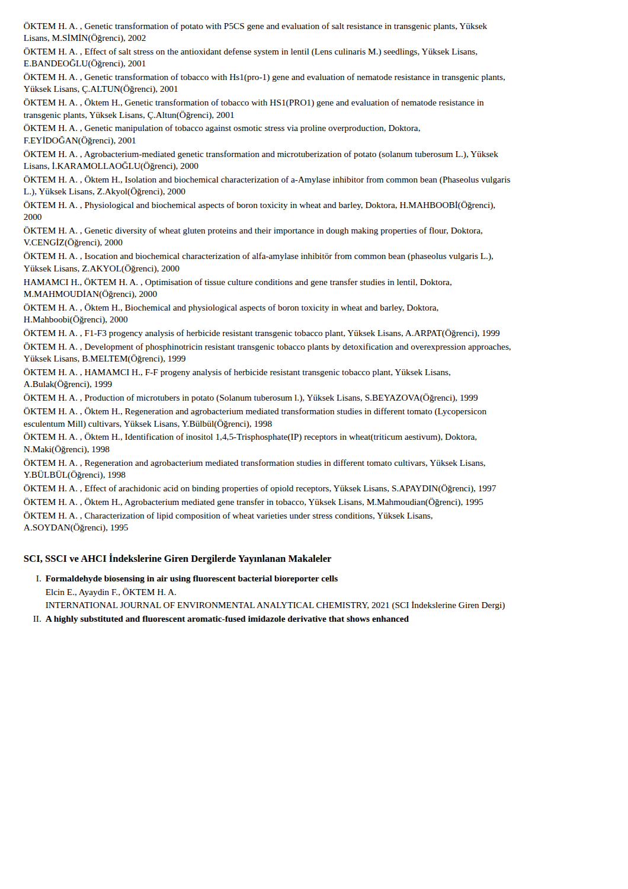ÖKTEM H. A. , Genetic transformation of potato with P5CS gene and evaluation of salt resistance in transgenic plants, Yüksek Lisans, M.SİMİN(Öğrenci), 2002
ÖKTEM H. A. , Effect of salt stress on the antioxidant defense system in lentil (Lens culinaris M.) seedlings, Yüksek Lisans, E.BANDEOĞLU(Öğrenci), 2001
ÖKTEM H. A. , Genetic transformation of tobacco with Hs1(pro-1) gene and evaluation of nematode resistance in transgenic plants, Yüksek Lisans, Ç.ALTUN(Öğrenci), 2001
ÖKTEM H. A. , Öktem H., Genetic transformation of tobacco with HS1(PRO1) gene and evaluation of nematode resistance in transgenic plants, Yüksek Lisans, Ç.Altun(Öğrenci), 2001
ÖKTEM H. A. , Genetic manipulation of tobacco against osmotic stress via proline overproduction, Doktora, F.EYİDOĞAN(Öğrenci), 2001
ÖKTEM H. A. , Agrobacterium-mediated genetic transformation and microtuberization of potato (solanum tuberosum L.), Yüksek Lisans, İ.KARAMOLLAOĞLU(Öğrenci), 2000
ÖKTEM H. A. , Öktem H., Isolation and biochemical characterization of a-Amylase inhibitor from common bean (Phaseolus vulgaris L.), Yüksek Lisans, Z.Akyol(Öğrenci), 2000
ÖKTEM H. A. , Physiological and biochemical aspects of boron toxicity in wheat and barley, Doktora, H.MAHBOOBİ(Öğrenci), 2000
ÖKTEM H. A. , Genetic diversity of wheat gluten proteins and their importance in dough making properties of flour, Doktora, V.CENGİZ(Öğrenci), 2000
ÖKTEM H. A. , Isocation and biochemical characterization of alfa-amylase inhibitör from common bean (phaseolus vulgaris L.), Yüksek Lisans, Z.AKYOL(Öğrenci), 2000
HAMAMCI H., ÖKTEM H. A. , Optimisation of tissue culture conditions and gene transfer studies in lentil, Doktora, M.MAHMOUDİAN(Öğrenci), 2000
ÖKTEM H. A. , Öktem H., Biochemical and physiological aspects of boron toxicity in wheat and barley, Doktora, H.Mahboobi(Öğrenci), 2000
ÖKTEM H. A. , F1-F3 progency analysis of herbicide resistant transgenic tobacco plant, Yüksek Lisans, A.ARPAT(Öğrenci), 1999
ÖKTEM H. A. , Development of phosphinotricin resistant transgenic tobacco plants by detoxification and overexpression approaches, Yüksek Lisans, B.MELTEM(Öğrenci), 1999
ÖKTEM H. A. , HAMAMCI H., F-F progeny analysis of herbicide resistant transgenic tobacco plant, Yüksek Lisans, A.Bulak(Öğrenci), 1999
ÖKTEM H. A. , Production of microtubers in potato (Solanum tuberosum l.), Yüksek Lisans, S.BEYAZOVA(Öğrenci), 1999
ÖKTEM H. A. , Öktem H., Regeneration and agrobacterium mediated transformation studies in different tomato (Lycopersicon esculentum Mill) cultivars, Yüksek Lisans, Y.Bülbül(Öğrenci), 1998
ÖKTEM H. A. , Öktem H., Identification of inositol 1,4,5-Trisphosphate(IP) receptors in wheat(triticum aestivum), Doktora, N.Maki(Öğrenci), 1998
ÖKTEM H. A. , Regeneration and agrobacterium mediated transformation studies in different tomato cultivars, Yüksek Lisans, Y.BÜLBÜL(Öğrenci), 1998
ÖKTEM H. A. , Effect of arachidonic acid on binding properties of opiold receptors, Yüksek Lisans, S.APAYDIN(Öğrenci), 1997
ÖKTEM H. A. , Öktem H., Agrobacterium mediated gene transfer in tobacco, Yüksek Lisans, M.Mahmoudian(Öğrenci), 1995
ÖKTEM H. A. , Characterization of lipid composition of wheat varieties under stress conditions, Yüksek Lisans, A.SOYDAN(Öğrenci), 1995
SCI, SSCI ve AHCI İndekslerine Giren Dergilerde Yayınlanan Makaleler
Formaldehyde biosensing in air using fluorescent bacterial bioreporter cells
Elcin E., Ayaydin F., ÖKTEM H. A.
INTERNATIONAL JOURNAL OF ENVIRONMENTAL ANALYTICAL CHEMISTRY, 2021 (SCI İndekslerine Giren Dergi)
A highly substituted and fluorescent aromatic-fused imidazole derivative that shows enhanced